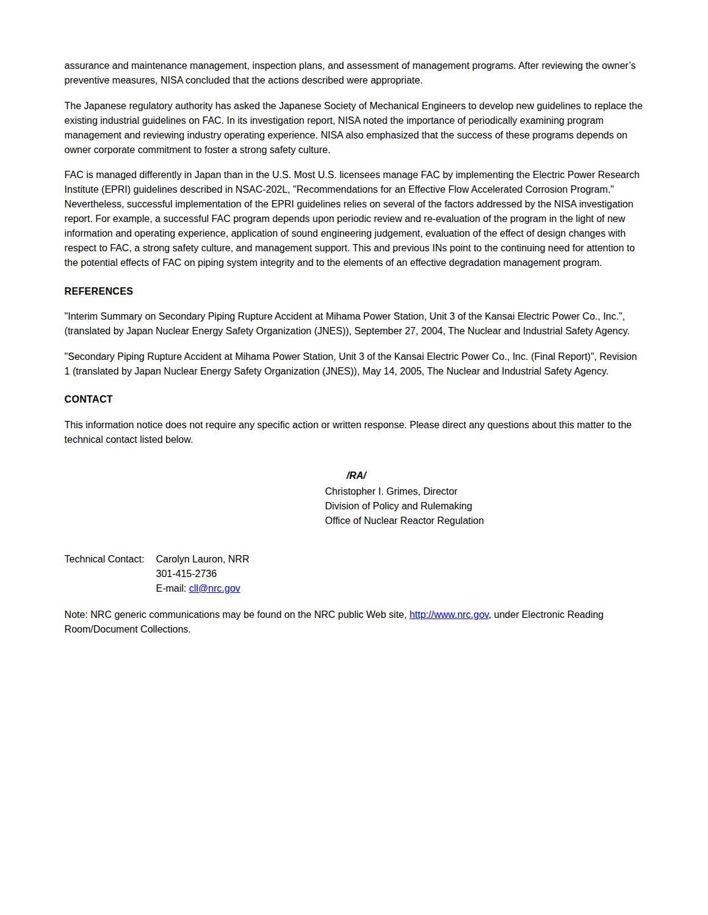assurance and maintenance management, inspection plans, and assessment of management programs. After reviewing the owner’s preventive measures, NISA concluded that the actions described were appropriate.
The Japanese regulatory authority has asked the Japanese Society of Mechanical Engineers to develop new guidelines to replace the existing industrial guidelines on FAC. In its investigation report, NISA noted the importance of periodically examining program management and reviewing industry operating experience. NISA also emphasized that the success of these programs depends on owner corporate commitment to foster a strong safety culture.
FAC is managed differently in Japan than in the U.S. Most U.S. licensees manage FAC by implementing the Electric Power Research Institute (EPRI) guidelines described in NSAC-202L, "Recommendations for an Effective Flow Accelerated Corrosion Program." Nevertheless, successful implementation of the EPRI guidelines relies on several of the factors addressed by the NISA investigation report. For example, a successful FAC program depends upon periodic review and re-evaluation of the program in the light of new information and operating experience, application of sound engineering judgement, evaluation of the effect of design changes with respect to FAC, a strong safety culture, and management support. This and previous INs point to the continuing need for attention to the potential effects of FAC on piping system integrity and to the elements of an effective degradation management program.
REFERENCES
"Interim Summary on Secondary Piping Rupture Accident at Mihama Power Station, Unit 3 of the Kansai Electric Power Co., Inc.", (translated by Japan Nuclear Energy Safety Organization (JNES)), September 27, 2004, The Nuclear and Industrial Safety Agency.
"Secondary Piping Rupture Accident at Mihama Power Station, Unit 3 of the Kansai Electric Power Co., Inc. (Final Report)", Revision 1 (translated by Japan Nuclear Energy Safety Organization (JNES)), May 14, 2005, The Nuclear and Industrial Safety Agency.
CONTACT
This information notice does not require any specific action or written response. Please direct any questions about this matter to the technical contact listed below.
/RA/
Christopher I. Grimes, Director
Division of Policy and Rulemaking
Office of Nuclear Reactor Regulation
| Technical Contact: | Carolyn Lauron, NRR |
| | 301-415-2736 |
| | E-mail: cll@nrc.gov |
Note: NRC generic communications may be found on the NRC public Web site, http://www.nrc.gov, under Electronic Reading Room/Document Collections.